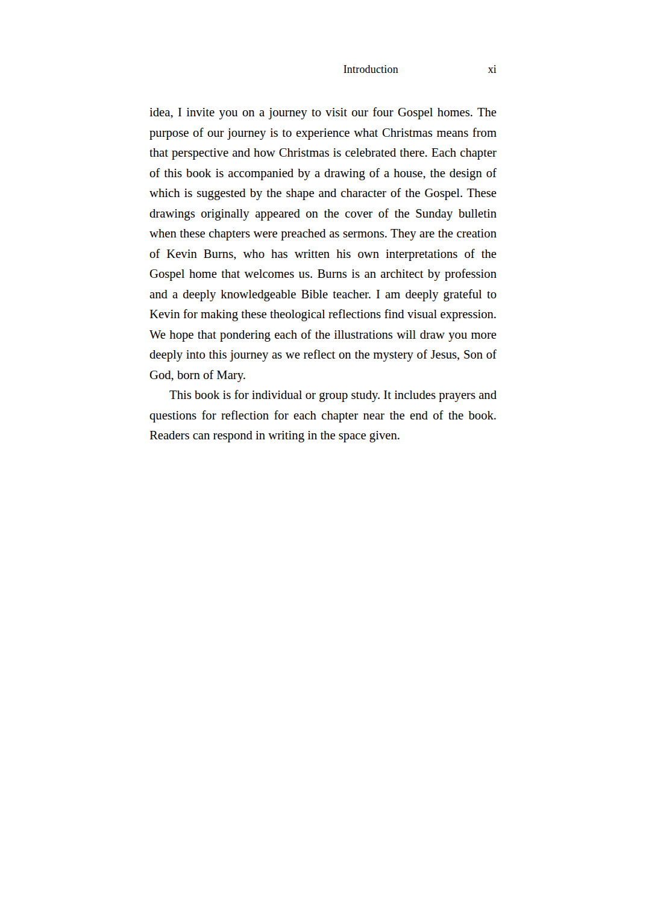Introductionxi
idea, I invite you on a journey to visit our four Gospel homes. The purpose of our journey is to experience what Christmas means from that perspective and how Christmas is celebrated there. Each chapter of this book is accompanied by a drawing of a house, the design of which is suggested by the shape and character of the Gospel. These drawings originally appeared on the cover of the Sunday bulletin when these chapters were preached as sermons. They are the creation of Kevin Burns, who has written his own interpretations of the Gospel home that welcomes us. Burns is an architect by profession and a deeply knowledgeable Bible teacher. I am deeply grateful to Kevin for making these theological reflections find visual expression. We hope that pondering each of the illustrations will draw you more deeply into this journey as we reflect on the mystery of Jesus, Son of God, born of Mary.
This book is for individual or group study. It includes prayers and questions for reflection for each chapter near the end of the book. Readers can respond in writing in the space given.